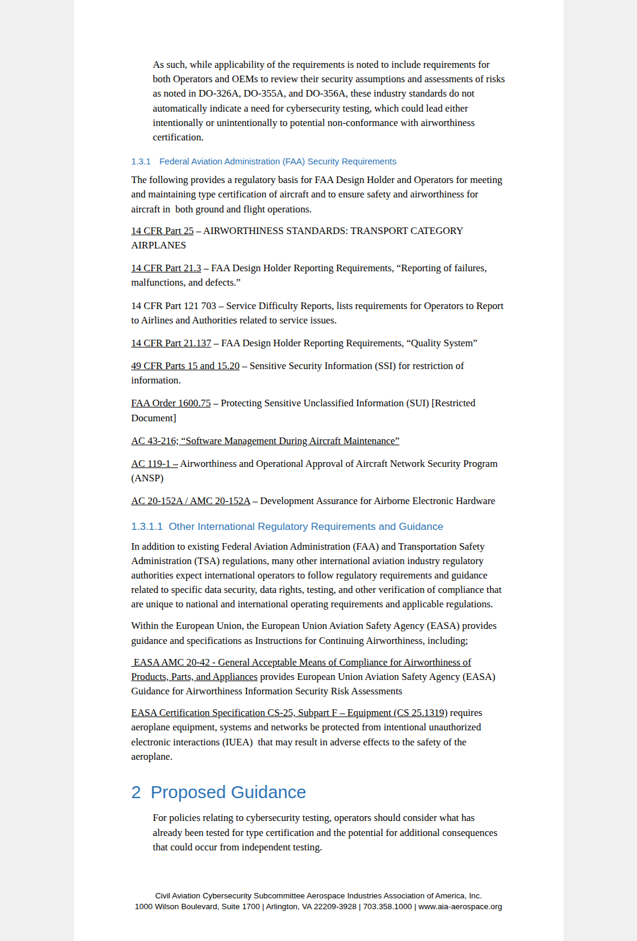As such, while applicability of the requirements is noted to include requirements for both Operators and OEMs to review their security assumptions and assessments of risks as noted in DO-326A, DO-355A, and DO-356A, these industry standards do not automatically indicate a need for cybersecurity testing, which could lead either intentionally or unintentionally to potential non-conformance with airworthiness certification.
1.3.1 Federal Aviation Administration (FAA) Security Requirements
The following provides a regulatory basis for FAA Design Holder and Operators for meeting and maintaining type certification of aircraft and to ensure safety and airworthiness for aircraft in both ground and flight operations.
14 CFR Part 25 – AIRWORTHINESS STANDARDS: TRANSPORT CATEGORY AIRPLANES
14 CFR Part 21.3 – FAA Design Holder Reporting Requirements, “Reporting of failures, malfunctions, and defects.”
14 CFR Part 121 703 – Service Difficulty Reports, lists requirements for Operators to Report to Airlines and Authorities related to service issues.
14 CFR Part 21.137 – FAA Design Holder Reporting Requirements, “Quality System”
49 CFR Parts 15 and 15.20 – Sensitive Security Information (SSI) for restriction of information.
FAA Order 1600.75 – Protecting Sensitive Unclassified Information (SUI) [Restricted Document]
AC 43-216; “Software Management During Aircraft Maintenance”
AC 119-1 – Airworthiness and Operational Approval of Aircraft Network Security Program (ANSP)
AC 20-152A / AMC 20-152A – Development Assurance for Airborne Electronic Hardware
1.3.1.1 Other International Regulatory Requirements and Guidance
In addition to existing Federal Aviation Administration (FAA) and Transportation Safety Administration (TSA) regulations, many other international aviation industry regulatory authorities expect international operators to follow regulatory requirements and guidance related to specific data security, data rights, testing, and other verification of compliance that are unique to national and international operating requirements and applicable regulations.
Within the European Union, the European Union Aviation Safety Agency (EASA) provides guidance and specifications as Instructions for Continuing Airworthiness, including;
EASA AMC 20-42 - General Acceptable Means of Compliance for Airworthiness of Products, Parts, and Appliances provides European Union Aviation Safety Agency (EASA) Guidance for Airworthiness Information Security Risk Assessments
EASA Certification Specification CS-25, Subpart F – Equipment (CS 25.1319) requires aeroplane equipment, systems and networks be protected from intentional unauthorized electronic interactions (IUEA) that may result in adverse effects to the safety of the aeroplane.
2 Proposed Guidance
For policies relating to cybersecurity testing, operators should consider what has already been tested for type certification and the potential for additional consequences that could occur from independent testing.
Civil Aviation Cybersecurity Subcommittee Aerospace Industries Association of America, Inc.
1000 Wilson Boulevard, Suite 1700 | Arlington, VA 22209-3928 | 703.358.1000 | www.aia-aerospace.org